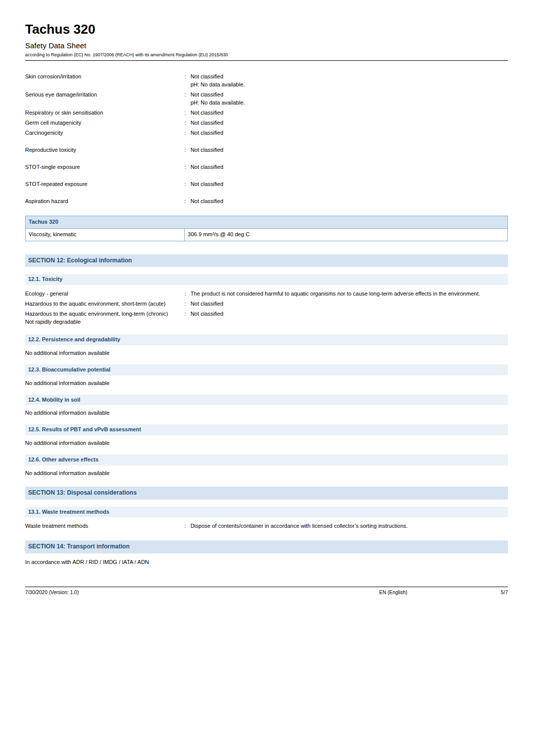Tachus 320
Safety Data Sheet
according to Regulation (EC) No. 1907/2006 (REACH) with its amendment Regulation (EU) 2015/830
| Skin corrosion/irritation | : | Not classified pH: No data available. |
| Serious eye damage/irritation | : | Not classified pH: No data available. |
| Respiratory or skin sensitisation | : | Not classified |
| Germ cell mutagenicity | : | Not classified |
| Carcinogenicity | : | Not classified |
| Reproductive toxicity | : | Not classified |
| STOT-single exposure | : | Not classified |
| STOT-repeated exposure | : | Not classified |
| Aspiration hazard | : | Not classified |
| Tachus 320 |
| --- |
| Viscosity, kinematic | 306.9 mm²/s @ 40 deg C |
SECTION 12: Ecological information
12.1. Toxicity
| Ecology - general | : | The product is not considered harmful to aquatic organisms nor to cause long-term adverse effects in the environment. |
| Hazardous to the aquatic environment, short-term (acute) | : | Not classified |
| Hazardous to the aquatic environment, long-term (chronic) Not rapidly degradable | : | Not classified |
12.2. Persistence and degradability
No additional information available
12.3. Bioaccumulative potential
No additional information available
12.4. Mobility in soil
No additional information available
12.5. Results of PBT and vPvB assessment
No additional information available
12.6. Other adverse effects
No additional information available
SECTION 13: Disposal considerations
13.1. Waste treatment methods
| Waste treatment methods | : | Dispose of contents/container in accordance with licensed collector’s sorting instructions. |
SECTION 14: Transport information
In accordance with ADR / RID / IMDG / IATA / ADN
7/30/2020 (Version: 1.0)
EN (English)
5/7